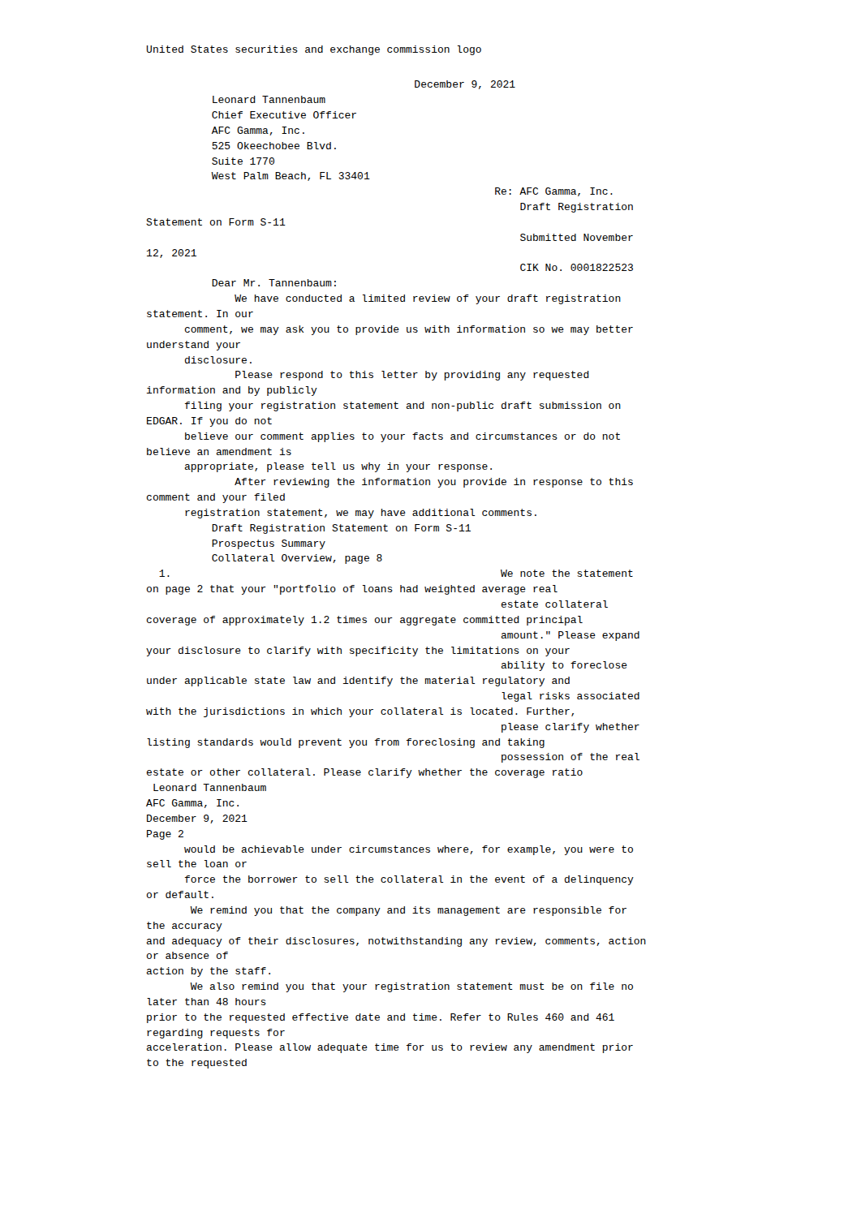United States securities and exchange commission logo
                                December 9, 2021
Leonard Tannenbaum
Chief Executive Officer
AFC Gamma, Inc.
525 Okeechobee Blvd.
Suite 1770
West Palm Beach, FL 33401
                                                       Re: AFC Gamma, Inc.
                                                           Draft Registration
Statement on Form S-11
                                                           Submitted November
12, 2021
                                                           CIK No. 0001822523
Dear Mr. Tannenbaum:
              We have conducted a limited review of your draft registration
statement. In our
      comment, we may ask you to provide us with information so we may better
understand your
      disclosure.
              Please respond to this letter by providing any requested
information and by publicly
      filing your registration statement and non-public draft submission on
EDGAR. If you do not
      believe our comment applies to your facts and circumstances or do not
believe an amendment is
      appropriate, please tell us why in your response.
              After reviewing the information you provide in response to this
comment and your filed
      registration statement, we may have additional comments.
Draft Registration Statement on Form S-11
Prospectus Summary
Collateral Overview, page 8
  1.                                                    We note the statement
on page 2 that your "portfolio of loans had weighted average real
                                                        estate collateral
coverage of approximately 1.2 times our aggregate committed principal
                                                        amount." Please expand
your disclosure to clarify with specificity the limitations on your
                                                        ability to foreclose
under applicable state law and identify the material regulatory and
                                                        legal risks associated
with the jurisdictions in which your collateral is located. Further,
                                                        please clarify whether
listing standards would prevent you from foreclosing and taking
                                                        possession of the real
estate or other collateral. Please clarify whether the coverage ratio
 Leonard Tannenbaum
AFC Gamma, Inc.
December 9, 2021
Page 2
      would be achievable under circumstances where, for example, you were to
sell the loan or
      force the borrower to sell the collateral in the event of a delinquency
or default.
       We remind you that the company and its management are responsible for
the accuracy
and adequacy of their disclosures, notwithstanding any review, comments, action
or absence of
action by the staff.
       We also remind you that your registration statement must be on file no
later than 48 hours
prior to the requested effective date and time. Refer to Rules 460 and 461
regarding requests for
acceleration. Please allow adequate time for us to review any amendment prior
to the requested